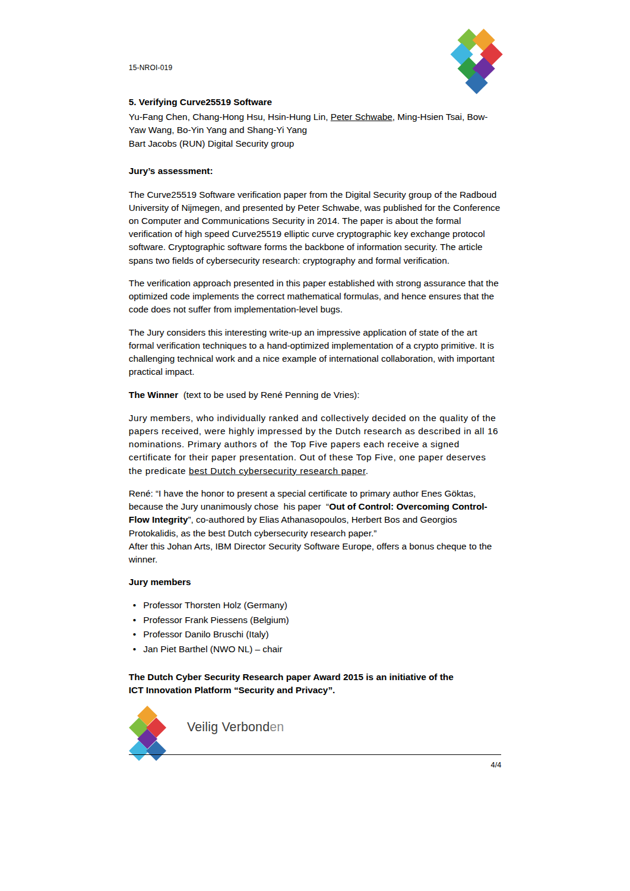15-NROI-019
5. Verifying Curve25519 Software
Yu-Fang Chen, Chang-Hong Hsu, Hsin-Hung Lin, Peter Schwabe, Ming-Hsien Tsai, Bow-Yaw Wang, Bo-Yin Yang and Shang-Yi Yang
Bart Jacobs (RUN) Digital Security group
Jury’s assessment:
The Curve25519 Software verification paper from the Digital Security group of the Radboud University of Nijmegen, and presented by Peter Schwabe, was published for the Conference on Computer and Communications Security in 2014. The paper is about the formal verification of high speed Curve25519 elliptic curve cryptographic key exchange protocol software. Cryptographic software forms the backbone of information security. The article spans two fields of cybersecurity research: cryptography and formal verification.
The verification approach presented in this paper established with strong assurance that the optimized code implements the correct mathematical formulas, and hence ensures that the code does not suffer from implementation-level bugs.
The Jury considers this interesting write-up an impressive application of state of the art formal verification techniques to a hand-optimized implementation of a crypto primitive. It is challenging technical work and a nice example of international collaboration, with important practical impact.
The Winner (text to be used by René Penning de Vries):
Jury members, who individually ranked and collectively decided on the quality of the papers received, were highly impressed by the Dutch research as described in all 16 nominations. Primary authors of the Top Five papers each receive a signed certificate for their paper presentation. Out of these Top Five, one paper deserves the predicate best Dutch cybersecurity research paper.
René: “I have the honor to present a special certificate to primary author Enes Göktas, because the Jury unanimously chose his paper “Out of Control: Overcoming Control-Flow Integrity”, co-authored by Elias Athanasopoulos, Herbert Bos and Georgios Protokalidis, as the best Dutch cybersecurity research paper.”
After this Johan Arts, IBM Director Security Software Europe, offers a bonus cheque to the winner.
Jury members
Professor Thorsten Holz (Germany)
Professor Frank Piessens (Belgium)
Professor Danilo Bruschi (Italy)
Jan Piet Barthel (NWO NL) – chair
The Dutch Cyber Security Research paper Award 2015 is an initiative of the
ICT Innovation Platform “Security and Privacy”.
Veilig Verbonden
4/4